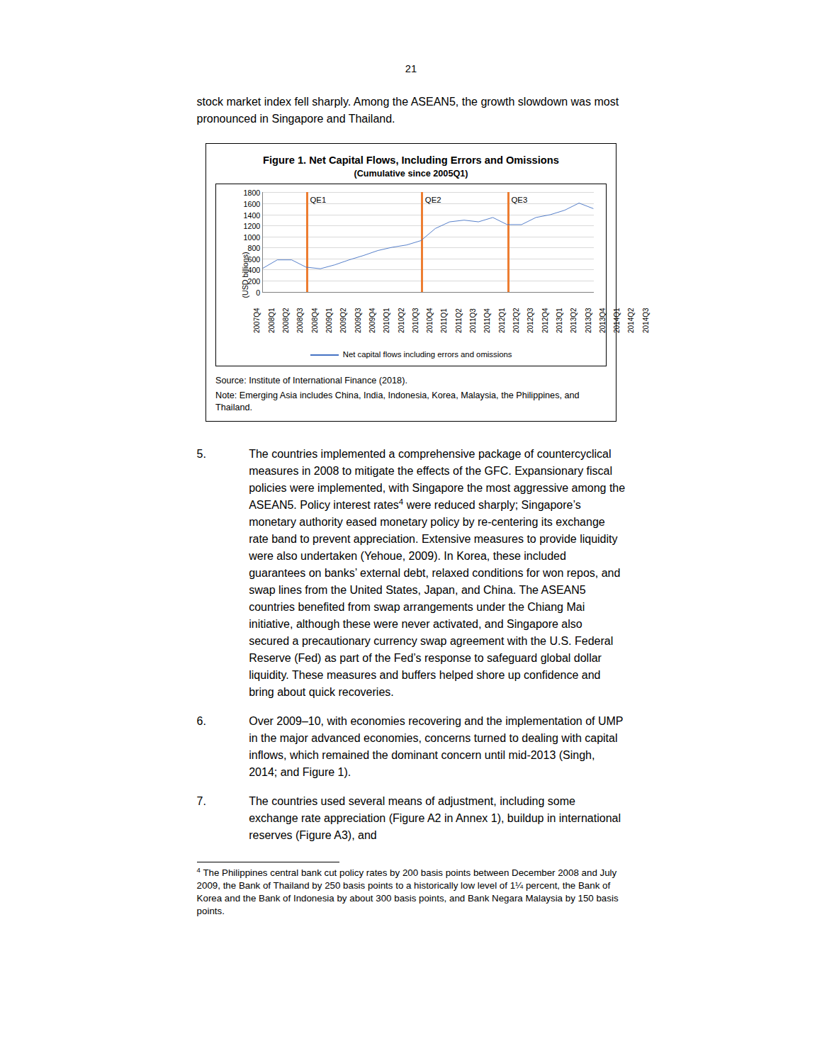21
stock market index fell sharply. Among the ASEAN5, the growth slowdown was most pronounced in Singapore and Thailand.
Figure 1. Net Capital Flows, Including Errors and Omissions
(Cumulative since 2005Q1)
(USD billions)
1800
1600
1400
1200
1000
800
600
400
200
0
QE1
QE2
QE3
2007Q4 2008Q1 2008Q2 2008Q3 2008Q4 2009Q1 2009Q2 2009Q3 2009Q4 2010Q1 2010Q2 2010Q3 2010Q4 2011Q1 2011Q2 2011Q3 2011Q4 2012Q1 2012Q2 2012Q3 2012Q4 2013Q1 2013Q2 2013Q3 2013Q4 2014Q1 2014Q2 2014Q3
Net capital flows including errors and omissions
Source: Institute of International Finance (2018).
Note: Emerging Asia includes China, India, Indonesia, Korea, Malaysia, the Philippines, and Thailand.
5.
The countries implemented a comprehensive package of countercyclical measures in 2008 to mitigate the effects of the GFC. Expansionary fiscal policies were implemented, with Singapore the most aggressive among the ASEAN5. Policy interest rates4 were reduced sharply; Singapore’s monetary authority eased monetary policy by re-centering its exchange rate band to prevent appreciation. Extensive measures to provide liquidity were also undertaken (Yehoue, 2009). In Korea, these included guarantees on banks’ external debt, relaxed conditions for won repos, and swap lines from the United States, Japan, and China. The ASEAN5 countries benefited from swap arrangements under the Chiang Mai initiative, although these were never activated, and Singapore also secured a precautionary currency swap agreement with the U.S. Federal Reserve (Fed) as part of the Fed’s response to safeguard global dollar liquidity. These measures and buffers helped shore up confidence and bring about quick recoveries.
6.
Over 2009–10, with economies recovering and the implementation of UMP in the major advanced economies, concerns turned to dealing with capital inflows, which remained the dominant concern until mid-2013 (Singh, 2014; and Figure 1).
7.
The countries used several means of adjustment, including some exchange rate appreciation (Figure A2 in Annex 1), buildup in international reserves (Figure A3), and
4 The Philippines central bank cut policy rates by 200 basis points between December 2008 and July 2009, the Bank of Thailand by 250 basis points to a historically low level of 1¼ percent, the Bank of Korea and the Bank of Indonesia by about 300 basis points, and Bank Negara Malaysia by 150 basis points.